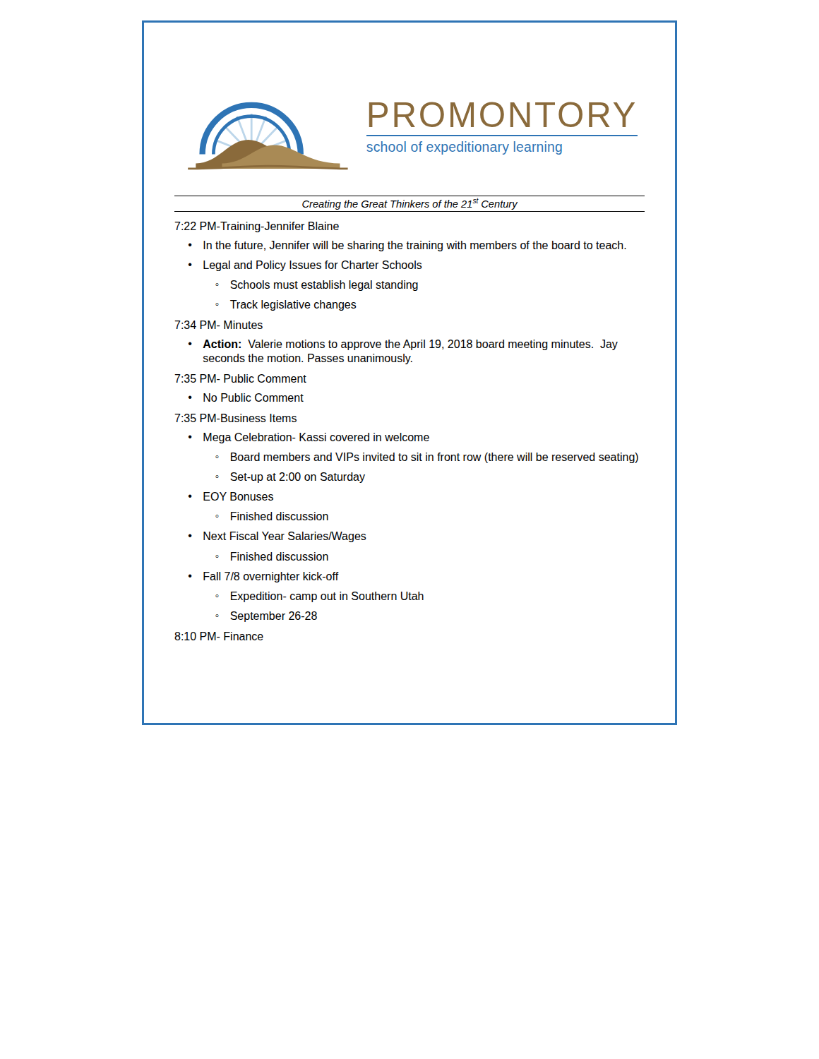PROMONTORY
school of expeditionary learning
Creating the Great Thinkers of the 21st Century
7:22 PM-Training-Jennifer Blaine
In the future, Jennifer will be sharing the training with members of the board to teach.
Legal and Policy Issues for Charter Schools
Schools must establish legal standing
Track legislative changes
7:34 PM- Minutes
Action: Valerie motions to approve the April 19, 2018 board meeting minutes. Jay seconds the motion. Passes unanimously.
7:35 PM- Public Comment
No Public Comment
7:35 PM-Business Items
Mega Celebration- Kassi covered in welcome
Board members and VIPs invited to sit in front row (there will be reserved seating)
Set-up at 2:00 on Saturday
EOY Bonuses
Finished discussion
Next Fiscal Year Salaries/Wages
Finished discussion
Fall 7/8 overnighter kick-off
Expedition- camp out in Southern Utah
September 26-28
8:10 PM- Finance